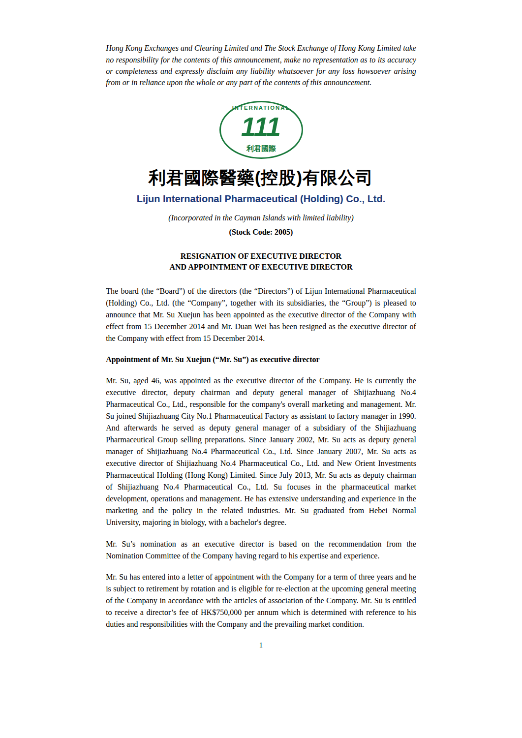Hong Kong Exchanges and Clearing Limited and The Stock Exchange of Hong Kong Limited take no responsibility for the contents of this announcement, make no representation as to its accuracy or completeness and expressly disclaim any liability whatsoever for any loss howsoever arising from or in reliance upon the whole or any part of the contents of this announcement.
INTERNATIONAL
111
利君國際
利君國際醫藥(控股)有限公司
Lijun International Pharmaceutical (Holding) Co., Ltd.
(Incorporated in the Cayman Islands with limited liability)
(Stock Code: 2005)
Resignation of Executive Director
and Appointment of Executive Director
The board (the “Board”) of the directors (the “Directors”) of Lijun International Pharmaceutical (Holding) Co., Ltd. (the “Company”, together with its subsidiaries, the “Group”) is pleased to announce that Mr. Su Xuejun has been appointed as the executive director of the Company with effect from 15 December 2014 and Mr. Duan Wei has been resigned as the executive director of the Company with effect from 15 December 2014.
Appointment of Mr. Su Xuejun (“Mr. Su”) as executive director
Mr. Su, aged 46, was appointed as the executive director of the Company. He is currently the executive director, deputy chairman and deputy general manager of Shijiazhuang No.4 Pharmaceutical Co., Ltd., responsible for the company's overall marketing and management. Mr. Su joined Shijiazhuang City No.1 Pharmaceutical Factory as assistant to factory manager in 1990. And afterwards he served as deputy general manager of a subsidiary of the Shijiazhuang Pharmaceutical Group selling preparations. Since January 2002, Mr. Su acts as deputy general manager of Shijiazhuang No.4 Pharmaceutical Co., Ltd. Since January 2007, Mr. Su acts as executive director of Shijiazhuang No.4 Pharmaceutical Co., Ltd. and New Orient Investments Pharmaceutical Holding (Hong Kong) Limited. Since July 2013, Mr. Su acts as deputy chairman of Shijiazhuang No.4 Pharmaceutical Co., Ltd. Su focuses in the pharmaceutical market development, operations and management. He has extensive understanding and experience in the marketing and the policy in the related industries. Mr. Su graduated from Hebei Normal University, majoring in biology, with a bachelor's degree.
Mr. Su’s nomination as an executive director is based on the recommendation from the Nomination Committee of the Company having regard to his expertise and experience.
Mr. Su has entered into a letter of appointment with the Company for a term of three years and he is subject to retirement by rotation and is eligible for re-election at the upcoming general meeting of the Company in accordance with the articles of association of the Company. Mr. Su is entitled to receive a director’s fee of HK$750,000 per annum which is determined with reference to his duties and responsibilities with the Company and the prevailing market condition.
1